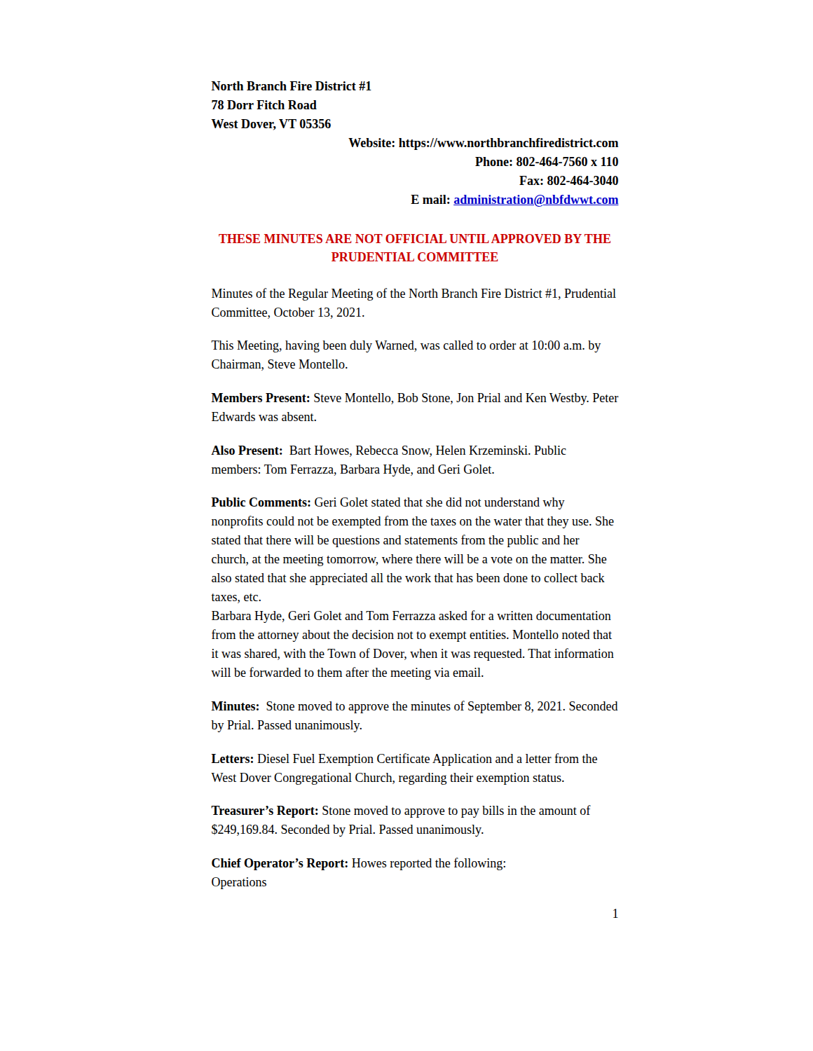North Branch Fire District #1
78 Dorr Fitch Road
West Dover, VT 05356
Website: https://www.northbranchfiredistrict.com
Phone: 802-464-7560 x 110
Fax: 802-464-3040
E mail: administration@nbfdwwt.com
THESE MINUTES ARE NOT OFFICIAL UNTIL APPROVED BY THE
PRUDENTIAL COMMITTEE
Minutes of the Regular Meeting of the North Branch Fire District #1, Prudential Committee, October 13, 2021.
This Meeting, having been duly Warned, was called to order at 10:00 a.m. by Chairman, Steve Montello.
Members Present: Steve Montello, Bob Stone, Jon Prial and Ken Westby. Peter Edwards was absent.
Also Present: Bart Howes, Rebecca Snow, Helen Krzeminski. Public members: Tom Ferrazza, Barbara Hyde, and Geri Golet.
Public Comments: Geri Golet stated that she did not understand why nonprofits could not be exempted from the taxes on the water that they use. She stated that there will be questions and statements from the public and her church, at the meeting tomorrow, where there will be a vote on the matter. She also stated that she appreciated all the work that has been done to collect back taxes, etc.
Barbara Hyde, Geri Golet and Tom Ferrazza asked for a written documentation from the attorney about the decision not to exempt entities. Montello noted that it was shared, with the Town of Dover, when it was requested. That information will be forwarded to them after the meeting via email.
Minutes: Stone moved to approve the minutes of September 8, 2021. Seconded by Prial. Passed unanimously.
Letters: Diesel Fuel Exemption Certificate Application and a letter from the West Dover Congregational Church, regarding their exemption status.
Treasurer’s Report: Stone moved to approve to pay bills in the amount of $249,169.84. Seconded by Prial. Passed unanimously.
Chief Operator’s Report: Howes reported the following:
Operations
1